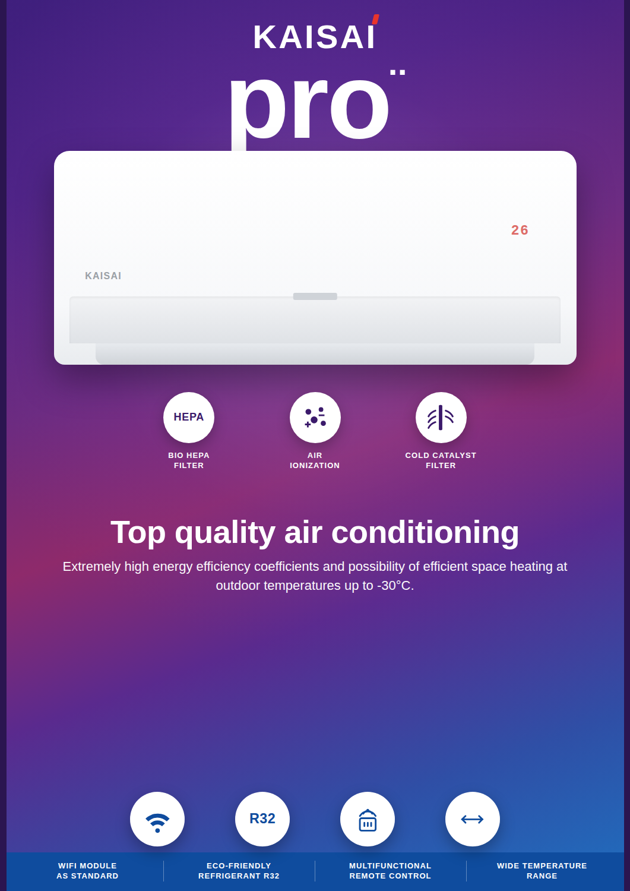KAISAI
pro¨
26 KAISAI
HEPA
Bio HEPA
Filter
Air
Ionization
Cold Catalyst
Filter
Top quality air conditioning
Extremely high energy efficiency coefficients and possibility of efficient space heating at outdoor temperatures up to -30°C.
R32
WiFi module
as standard
Eco-friendly
refrigerant R32
Multifunctional
remote control
Wide temperature
range